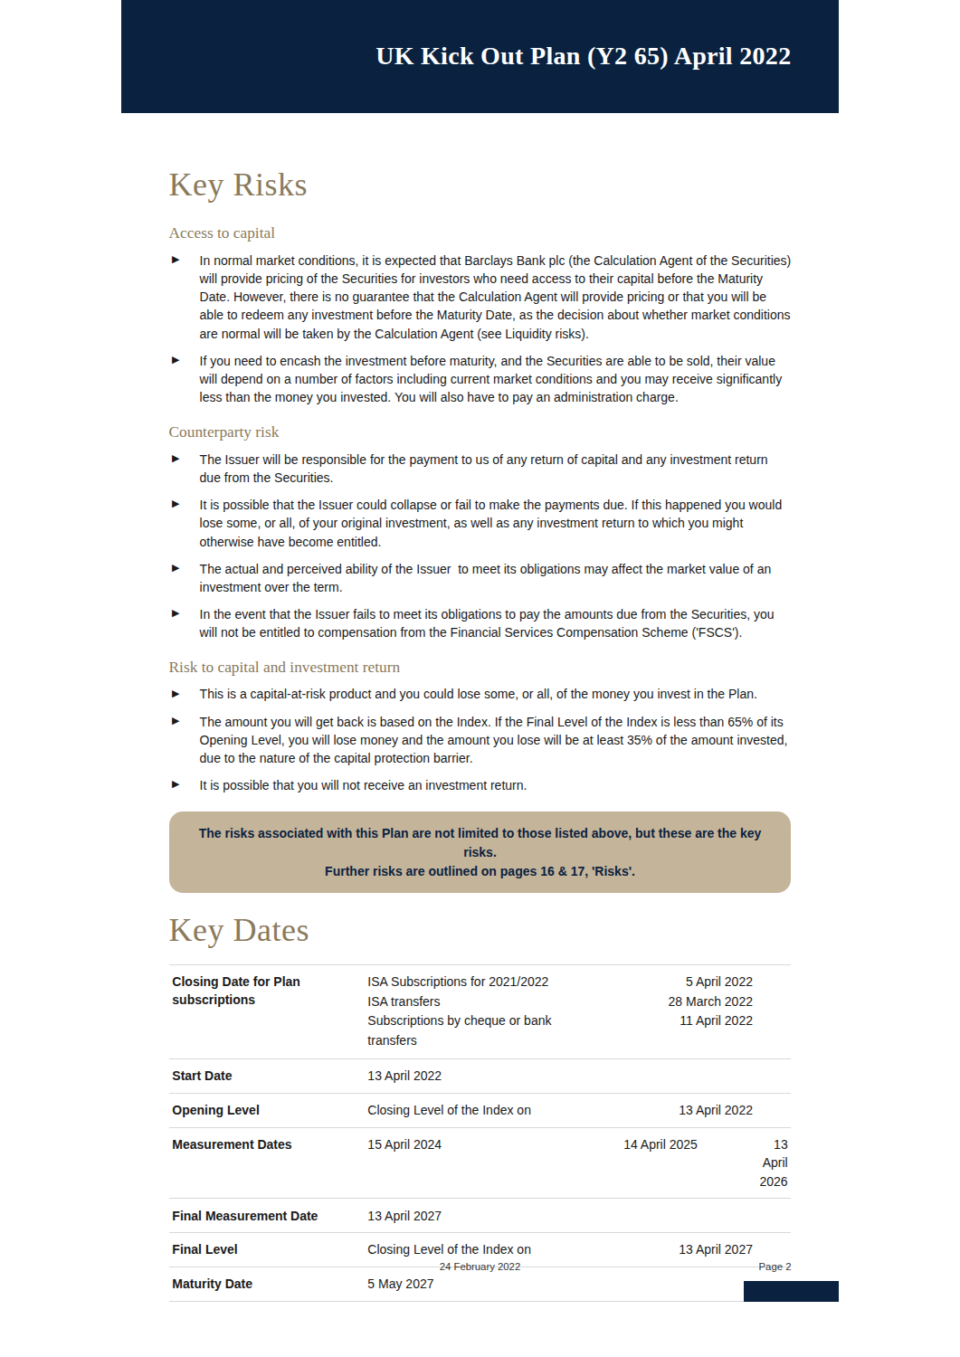UK Kick Out Plan (Y2 65) April 2022
Key Risks
Access to capital
In normal market conditions, it is expected that Barclays Bank plc (the Calculation Agent of the Securities) will provide pricing of the Securities for investors who need access to their capital before the Maturity Date. However, there is no guarantee that the Calculation Agent will provide pricing or that you will be able to redeem any investment before the Maturity Date, as the decision about whether market conditions are normal will be taken by the Calculation Agent (see Liquidity risks).
If you need to encash the investment before maturity, and the Securities are able to be sold, their value will depend on a number of factors including current market conditions and you may receive significantly less than the money you invested. You will also have to pay an administration charge.
Counterparty risk
The Issuer will be responsible for the payment to us of any return of capital and any investment return due from the Securities.
It is possible that the Issuer could collapse or fail to make the payments due. If this happened you would lose some, or all, of your original investment, as well as any investment return to which you might otherwise have become entitled.
The actual and perceived ability of the Issuer to meet its obligations may affect the market value of an investment over the term.
In the event that the Issuer fails to meet its obligations to pay the amounts due from the Securities, you will not be entitled to compensation from the Financial Services Compensation Scheme ('FSCS').
Risk to capital and investment return
This is a capital-at-risk product and you could lose some, or all, of the money you invest in the Plan.
The amount you will get back is based on the Index. If the Final Level of the Index is less than 65% of its Opening Level, you will lose money and the amount you lose will be at least 35% of the amount invested, due to the nature of the capital protection barrier.
It is possible that you will not receive an investment return.
The risks associated with this Plan are not limited to those listed above, but these are the key risks.
Further risks are outlined on pages 16 & 17, 'Risks'.
Key Dates
| Closing Date for Plan subscriptions | ISA Subscriptions for 2021/2022 ISA transfers Subscriptions by cheque or bank transfers | 5 April 2022 28 March 2022 11 April 2022 |
| Start Date | 13 April 2022 | |
| Opening Level | Closing Level of the Index on | 13 April 2022 |
| Measurement Dates | 15 April 2024 | 14 April 2025 | 13 April 2026 |
| Final Measurement Date | 13 April 2027 | |
| Final Level | Closing Level of the Index on | 13 April 2027 |
| Maturity Date | 5 May 2027 | |
24 February 2022
Page 2